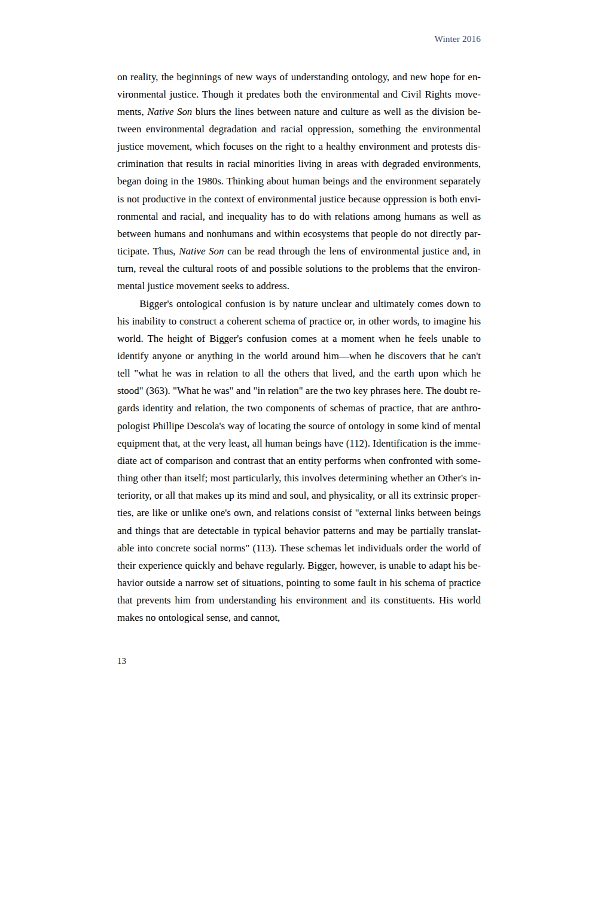Winter 2016
on reality, the beginnings of new ways of understanding ontology, and new hope for environmental justice. Though it predates both the environmental and Civil Rights movements, Native Son blurs the lines between nature and culture as well as the division between environmental degradation and racial oppression, something the environmental justice movement, which focuses on the right to a healthy environment and protests discrimination that results in racial minorities living in areas with degraded environments, began doing in the 1980s. Thinking about human beings and the environment separately is not productive in the context of environmental justice because oppression is both environmental and racial, and inequality has to do with relations among humans as well as between humans and nonhumans and within ecosystems that people do not directly participate. Thus, Native Son can be read through the lens of environmental justice and, in turn, reveal the cultural roots of and possible solutions to the problems that the environmental justice movement seeks to address.
Bigger's ontological confusion is by nature unclear and ultimately comes down to his inability to construct a coherent schema of practice or, in other words, to imagine his world. The height of Bigger's confusion comes at a moment when he feels unable to identify anyone or anything in the world around him—when he discovers that he can't tell "what he was in relation to all the others that lived, and the earth upon which he stood" (363). "What he was" and "in relation" are the two key phrases here. The doubt regards identity and relation, the two components of schemas of practice, that are anthropologist Phillipe Descola's way of locating the source of ontology in some kind of mental equipment that, at the very least, all human beings have (112). Identification is the immediate act of comparison and contrast that an entity performs when confronted with something other than itself; most particularly, this involves determining whether an Other's interiority, or all that makes up its mind and soul, and physicality, or all its extrinsic properties, are like or unlike one's own, and relations consist of "external links between beings and things that are detectable in typical behavior patterns and may be partially translatable into concrete social norms" (113). These schemas let individuals order the world of their experience quickly and behave regularly. Bigger, however, is unable to adapt his behavior outside a narrow set of situations, pointing to some fault in his schema of practice that prevents him from understanding his environment and its constituents. His world makes no ontological sense, and cannot,
13